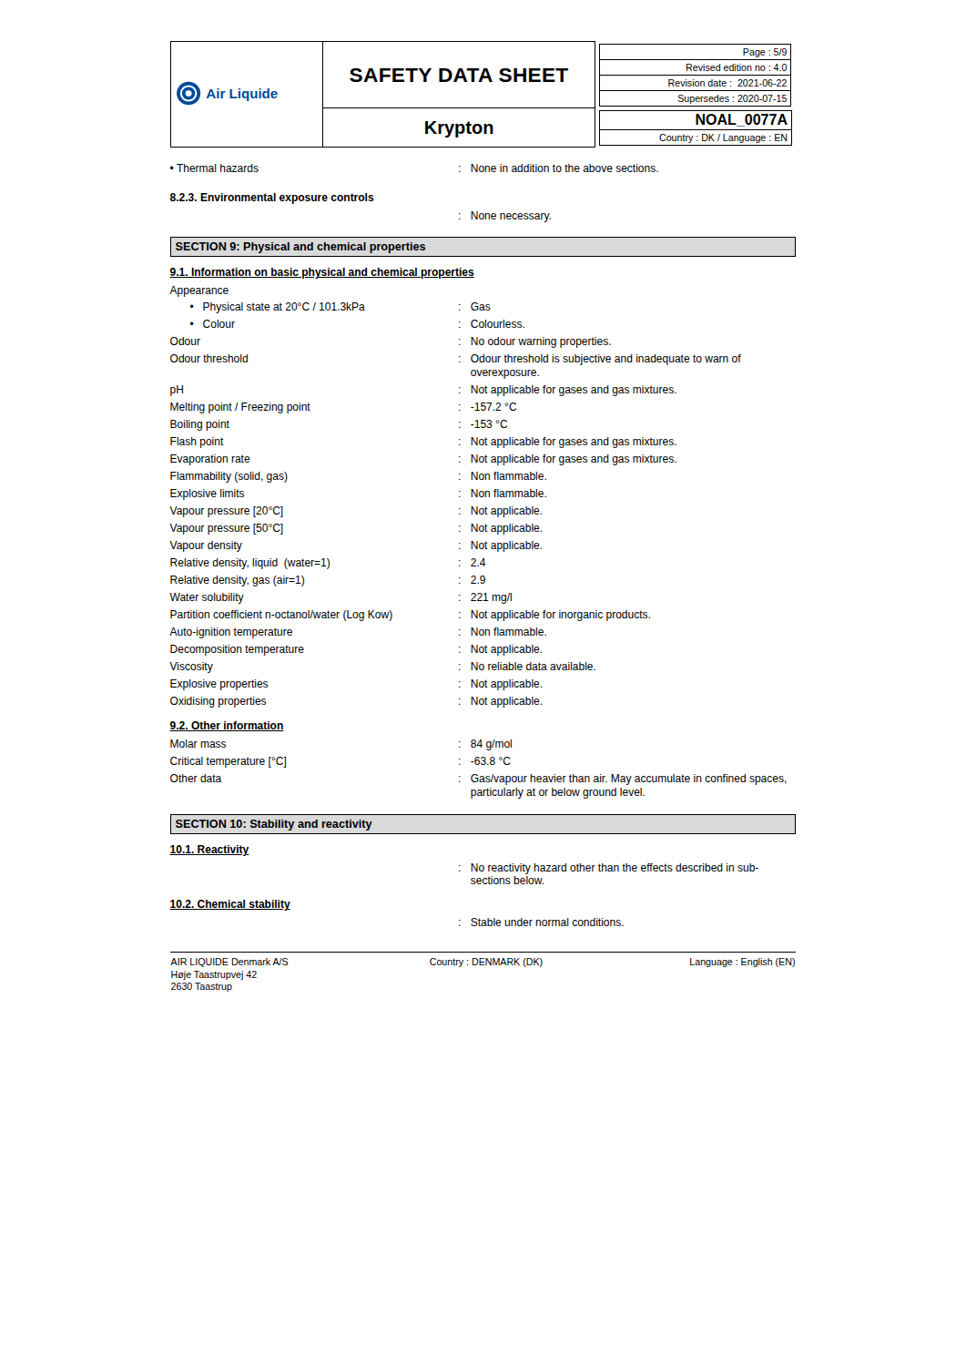| | SAFETY DATA SHEET | / Page : 5/9 / / Revised edition no : 4.0 / / Revision date : 2021-06-22 / / Supersedes : 2020-07-15 / |
| Krypton | / NOAL_0077A / / Country : DK / Language : EN / |
| • Thermal hazards | : | None in addition to the above sections. |
8.2.3. Environmental exposure controls
| | : | None necessary. |
SECTION 9: Physical and chemical properties
9.1. Information on basic physical and chemical properties
Appearance
| • Physical state at 20°C / 101.3kPa | : | Gas |
| • Colour | : | Colourless. |
| Odour | : | No odour warning properties. |
| Odour threshold | : | Odour threshold is subjective and inadequate to warn of overexposure. |
| pH | : | Not applicable for gases and gas mixtures. |
| Melting point / Freezing point | : | -157.2 °C |
| Boiling point | : | -153 °C |
| Flash point | : | Not applicable for gases and gas mixtures. |
| Evaporation rate | : | Not applicable for gases and gas mixtures. |
| Flammability (solid, gas) | : | Non flammable. |
| Explosive limits | : | Non flammable. |
| Vapour pressure [20°C] | : | Not applicable. |
| Vapour pressure [50°C] | : | Not applicable. |
| Vapour density | : | Not applicable. |
| Relative density, liquid (water=1) | : | 2.4 |
| Relative density, gas (air=1) | : | 2.9 |
| Water solubility | : | 221 mg/l |
| Partition coefficient n-octanol/water (Log Kow) | : | Not applicable for inorganic products. |
| Auto-ignition temperature | : | Non flammable. |
| Decomposition temperature | : | Not applicable. |
| Viscosity | : | No reliable data available. |
| Explosive properties | : | Not applicable. |
| Oxidising properties | : | Not applicable. |
9.2. Other information
| Molar mass | : | 84 g/mol |
| Critical temperature [°C] | : | -63.8 °C |
| Other data | : | Gas/vapour heavier than air. May accumulate in confined spaces, particularly at or below ground level. |
SECTION 10: Stability and reactivity
10.1. Reactivity
| | : | No reactivity hazard other than the effects described in sub-sections below. |
10.2. Chemical stability
| | : | Stable under normal conditions. |
| AIR LIQUIDE Denmark A/S Høje Taastrupvej 42 2630 Taastrup | Country : DENMARK (DK) | Language : English (EN) |